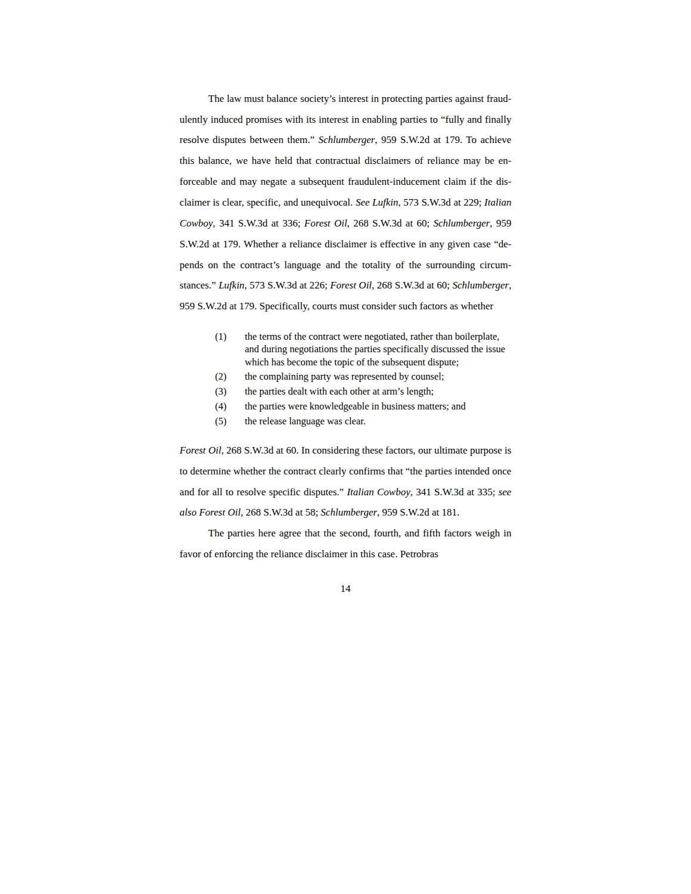The law must balance society’s interest in protecting parties against fraudulently induced promises with its interest in enabling parties to “fully and finally resolve disputes between them.” Schlumberger, 959 S.W.2d at 179. To achieve this balance, we have held that contractual disclaimers of reliance may be enforceable and may negate a subsequent fraudulent-inducement claim if the disclaimer is clear, specific, and unequivocal. See Lufkin, 573 S.W.3d at 229; Italian Cowboy, 341 S.W.3d at 336; Forest Oil, 268 S.W.3d at 60; Schlumberger, 959 S.W.2d at 179. Whether a reliance disclaimer is effective in any given case “depends on the contract’s language and the totality of the surrounding circumstances.” Lufkin, 573 S.W.3d at 226; Forest Oil, 268 S.W.3d at 60; Schlumberger, 959 S.W.2d at 179. Specifically, courts must consider such factors as whether
(1) the terms of the contract were negotiated, rather than boilerplate, and during negotiations the parties specifically discussed the issue which has become the topic of the subsequent dispute;
(2) the complaining party was represented by counsel;
(3) the parties dealt with each other at arm’s length;
(4) the parties were knowledgeable in business matters; and
(5) the release language was clear.
Forest Oil, 268 S.W.3d at 60. In considering these factors, our ultimate purpose is to determine whether the contract clearly confirms that “the parties intended once and for all to resolve specific disputes.” Italian Cowboy, 341 S.W.3d at 335; see also Forest Oil, 268 S.W.3d at 58; Schlumberger, 959 S.W.2d at 181.
The parties here agree that the second, fourth, and fifth factors weigh in favor of enforcing the reliance disclaimer in this case. Petrobras
14